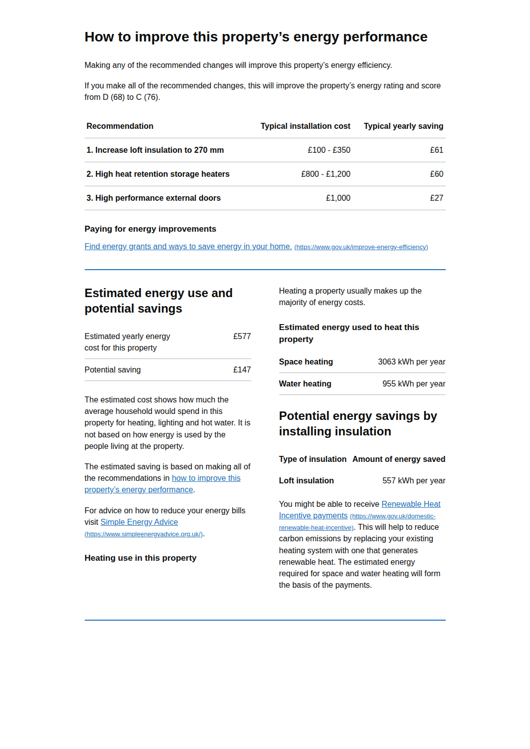How to improve this property’s energy performance
Making any of the recommended changes will improve this property’s energy efficiency.
If you make all of the recommended changes, this will improve the property’s energy rating and score from D (68) to C (76).
| Recommendation | Typical installation cost | Typical yearly saving |
| --- | --- | --- |
| 1. Increase loft insulation to 270 mm | £100 - £350 | £61 |
| 2. High heat retention storage heaters | £800 - £1,200 | £60 |
| 3. High performance external doors | £1,000 | £27 |
Paying for energy improvements
Find energy grants and ways to save energy in your home. (https://www.gov.uk/improve-energy-efficiency)
Estimated energy use and potential savings
| Estimated yearly energy cost for this property | £577 |
| Potential saving | £147 |
The estimated cost shows how much the average household would spend in this property for heating, lighting and hot water. It is not based on how energy is used by the people living at the property.
The estimated saving is based on making all of the recommendations in how to improve this property’s energy performance.
For advice on how to reduce your energy bills visit Simple Energy Advice (https://www.simpleenergyadvice.org.uk/).
Heating use in this property
Heating a property usually makes up the majority of energy costs.
Estimated energy used to heat this property
| Space heating | 3063 kWh per year |
| Water heating | 955 kWh per year |
Potential energy savings by installing insulation
| Type of insulation | Amount of energy saved |
| Loft insulation | 557 kWh per year |
You might be able to receive Renewable Heat Incentive payments (https://www.gov.uk/domestic-renewable-heat-incentive). This will help to reduce carbon emissions by replacing your existing heating system with one that generates renewable heat. The estimated energy required for space and water heating will form the basis of the payments.